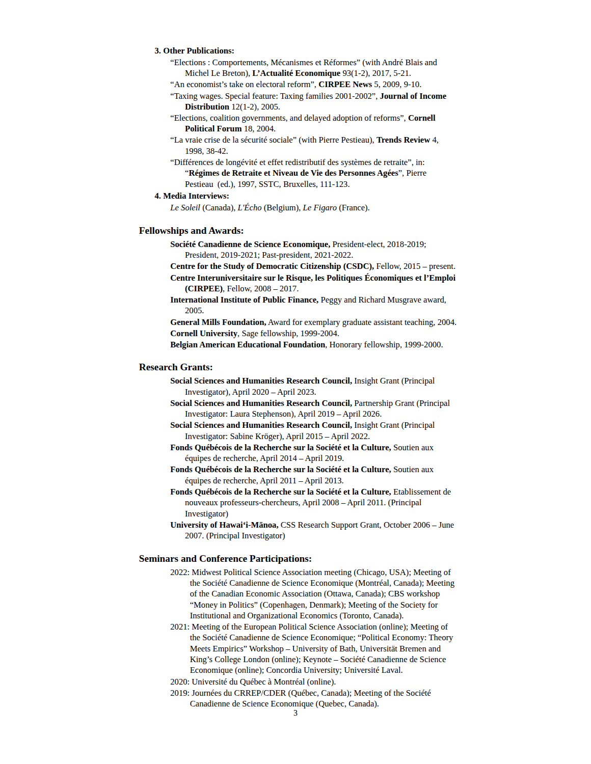3. Other Publications:
“Elections : Comportements, Mécanismes et Réformes” (with André Blais and Michel Le Breton), L’Actualité Economique 93(1-2), 2017, 5-21.
“An economist’s take on electoral reform”, CIRPEE News 5, 2009, 9-10.
“Taxing wages. Special feature: Taxing families 2001-2002”, Journal of Income Distribution 12(1-2), 2005.
“Elections, coalition governments, and delayed adoption of reforms”, Cornell Political Forum 18, 2004.
“La vraie crise de la sécurité sociale” (with Pierre Pestieau), Trends Review 4, 1998, 38-42.
“Différences de longévité et effet redistributif des systèmes de retraite”, in: “Régimes de Retraite et Niveau de Vie des Personnes Agées”, Pierre Pestieau (ed.), 1997, SSTC, Bruxelles, 111-123.
4. Media Interviews:
Le Soleil (Canada), L'Écho (Belgium), Le Figaro (France).
Fellowships and Awards:
Société Canadienne de Science Economique, President-elect, 2018-2019; President, 2019-2021; Past-president, 2021-2022.
Centre for the Study of Democratic Citizenship (CSDC), Fellow, 2015 – present.
Centre Interuniversitaire sur le Risque, les Politiques Économiques et l’Emploi (CIRPEE), Fellow, 2008 – 2017.
International Institute of Public Finance, Peggy and Richard Musgrave award, 2005.
General Mills Foundation, Award for exemplary graduate assistant teaching, 2004.
Cornell University, Sage fellowship, 1999-2004.
Belgian American Educational Foundation, Honorary fellowship, 1999-2000.
Research Grants:
Social Sciences and Humanities Research Council, Insight Grant (Principal Investigator), April 2020 – April 2023.
Social Sciences and Humanities Research Council, Partnership Grant (Principal Investigator: Laura Stephenson), April 2019 – April 2026.
Social Sciences and Humanities Research Council, Insight Grant (Principal Investigator: Sabine Kröger), April 2015 – April 2022.
Fonds Québécois de la Recherche sur la Société et la Culture, Soutien aux équipes de recherche, April 2014 – April 2019.
Fonds Québécois de la Recherche sur la Société et la Culture, Soutien aux équipes de recherche, April 2011 – April 2013.
Fonds Québécois de la Recherche sur la Société et la Culture, Etablissement de nouveaux professeurs-chercheurs, April 2008 – April 2011. (Principal Investigator)
University of Hawai‘i-Mānoa, CSS Research Support Grant, October 2006 – June 2007. (Principal Investigator)
Seminars and Conference Participations:
2022: Midwest Political Science Association meeting (Chicago, USA); Meeting of the Société Canadienne de Science Economique (Montréal, Canada); Meeting of the Canadian Economic Association (Ottawa, Canada); CBS workshop “Money in Politics” (Copenhagen, Denmark); Meeting of the Society for Institutional and Organizational Economics (Toronto, Canada).
2021: Meeting of the European Political Science Association (online); Meeting of the Société Canadienne de Science Economique; “Political Economy: Theory Meets Empirics” Workshop – University of Bath, Universität Bremen and King’s College London (online); Keynote – Société Canadienne de Science Economique (online); Concordia University; Université Laval.
2020: Université du Québec à Montréal (online).
2019: Journées du CRREP/CDER (Québec, Canada); Meeting of the Société Canadienne de Science Economique (Quebec, Canada).
3